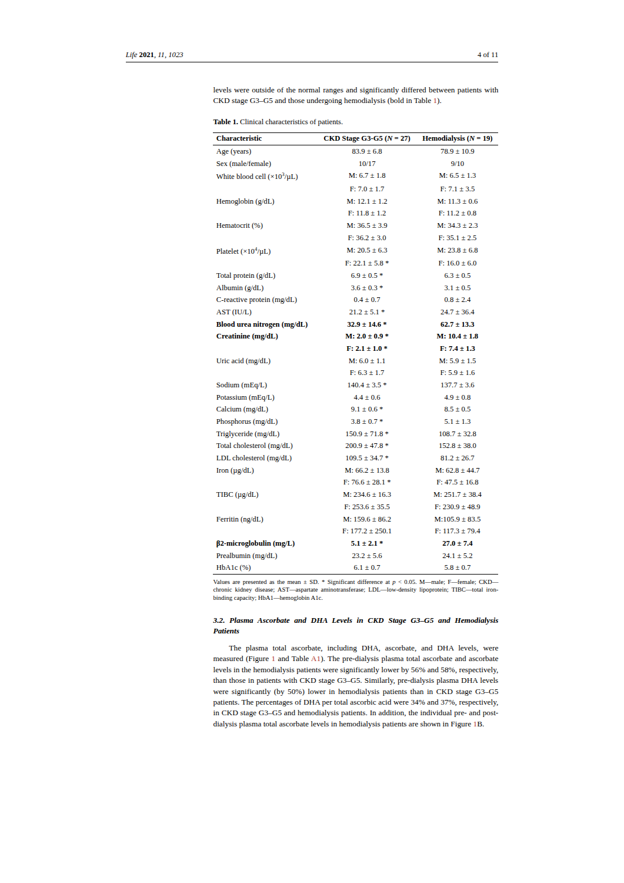Life 2021, 11, 1023
4 of 11
levels were outside of the normal ranges and significantly differed between patients with CKD stage G3–G5 and those undergoing hemodialysis (bold in Table 1).
Table 1. Clinical characteristics of patients.
| Characteristic | CKD Stage G3-G5 ( N = 27) | Hemodialysis ( N = 19) |
| --- | --- | --- |
| Age (years) | 83.9 ± 6.8 | 78.9 ± 10.9 |
| Sex (male/female) | 10/17 | 9/10 |
| White blood cell (×10 3 /µL) | M: 6.7 ± 1.8 | M: 6.5 ± 1.3 |
| | F: 7.0 ± 1.7 | F: 7.1 ± 3.5 |
| Hemoglobin (g/dL) | M: 12.1 ± 1.2 | M: 11.3 ± 0.6 |
| | F: 11.8 ± 1.2 | F: 11.2 ± 0.8 |
| Hematocrit (%) | M: 36.5 ± 3.9 | M: 34.3 ± 2.3 |
| | F: 36.2 ± 3.0 | F: 35.1 ± 2.5 |
| Platelet (×10 4 /µL) | M: 20.5 ± 6.3 | M: 23.8 ± 6.8 |
| | F: 22.1 ± 5.8 * | F: 16.0 ± 6.0 |
| Total protein (g/dL) | 6.9 ± 0.5 * | 6.3 ± 0.5 |
| Albumin (g/dL) | 3.6 ± 0.3 * | 3.1 ± 0.5 |
| C-reactive protein (mg/dL) | 0.4 ± 0.7 | 0.8 ± 2.4 |
| AST (IU/L) | 21.2 ± 5.1 * | 24.7 ± 36.4 |
| Blood urea nitrogen (mg/dL) | 32.9 ± 14.6 * | 62.7 ± 13.3 |
| Creatinine (mg/dL) | M: 2.0 ± 0.9 * | M: 10.4 ± 1.8 |
| | F: 2.1 ± 1.0 * | F: 7.4 ± 1.3 |
| Uric acid (mg/dL) | M: 6.0 ± 1.1 | M: 5.9 ± 1.5 |
| | F: 6.3 ± 1.7 | F: 5.9 ± 1.6 |
| Sodium (mEq/L) | 140.4 ± 3.5 * | 137.7 ± 3.6 |
| Potassium (mEq/L) | 4.4 ± 0.6 | 4.9 ± 0.8 |
| Calcium (mg/dL) | 9.1 ± 0.6 * | 8.5 ± 0.5 |
| Phosphorus (mg/dL) | 3.8 ± 0.7 * | 5.1 ± 1.3 |
| Triglyceride (mg/dL) | 150.9 ± 71.8 * | 108.7 ± 32.8 |
| Total cholesterol (mg/dL) | 200.9 ± 47.8 * | 152.8 ± 38.0 |
| LDL cholesterol (mg/dL) | 109.5 ± 34.7 * | 81.2 ± 26.7 |
| Iron (µg/dL) | M: 66.2 ± 13.8 | M: 62.8 ± 44.7 |
| | F: 76.6 ± 28.1 * | F: 47.5 ± 16.8 |
| TIBC (µg/dL) | M: 234.6 ± 16.3 | M: 251.7 ± 38.4 |
| | F: 253.6 ± 35.5 | F: 230.9 ± 48.9 |
| Ferritin (ng/dL) | M: 159.6 ± 86.2 | M:105.9 ± 83.5 |
| | F: 177.2 ± 250.1 | F: 117.3 ± 79.4 |
| β2-microglobulin (mg/L) | 5.1 ± 2.1 * | 27.0 ± 7.4 |
| Prealbumin (mg/dL) | 23.2 ± 5.6 | 24.1 ± 5.2 |
| HbA1c (%) | 6.1 ± 0.7 | 5.8 ± 0.7 |
Values are presented as the mean ± SD. * Significant difference at p < 0.05. M—male; F—female; CKD—chronic kidney disease; AST—aspartate aminotransferase; LDL—low-density lipoprotein; TIBC—total iron-binding capacity; HbA1—hemoglobin A1c.
3.2. Plasma Ascorbate and DHA Levels in CKD Stage G3–G5 and Hemodialysis Patients
The plasma total ascorbate, including DHA, ascorbate, and DHA levels, were measured (Figure 1 and Table A1). The pre-dialysis plasma total ascorbate and ascorbate levels in the hemodialysis patients were significantly lower by 56% and 58%, respectively, than those in patients with CKD stage G3–G5. Similarly, pre-dialysis plasma DHA levels were significantly (by 50%) lower in hemodialysis patients than in CKD stage G3–G5 patients. The percentages of DHA per total ascorbic acid were 34% and 37%, respectively, in CKD stage G3–G5 and hemodialysis patients. In addition, the individual pre- and post-dialysis plasma total ascorbate levels in hemodialysis patients are shown in Figure 1 B.